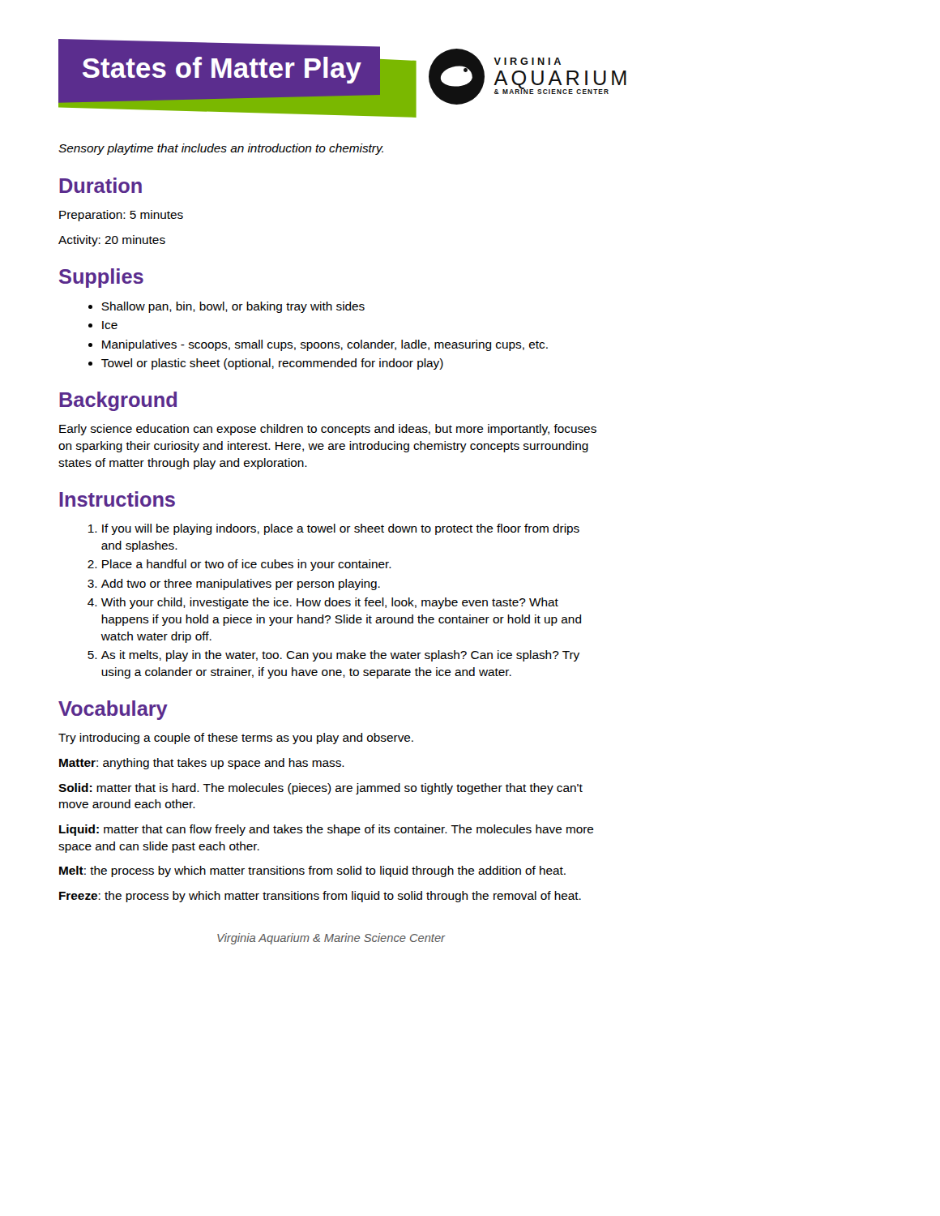States of Matter Play
VIRGINIA
AQUARIUM
& MARINE SCIENCE CENTER
Sensory playtime that includes an introduction to chemistry.
Duration
Preparation: 5 minutes
Activity: 20 minutes
Supplies
Shallow pan, bin, bowl, or baking tray with sides
Ice
Manipulatives - scoops, small cups, spoons, colander, ladle, measuring cups, etc.
Towel or plastic sheet (optional, recommended for indoor play)
Background
Early science education can expose children to concepts and ideas, but more importantly, focuses on sparking their curiosity and interest. Here, we are introducing chemistry concepts surrounding states of matter through play and exploration.
Instructions
If you will be playing indoors, place a towel or sheet down to protect the floor from drips and splashes.
Place a handful or two of ice cubes in your container.
Add two or three manipulatives per person playing.
With your child, investigate the ice. How does it feel, look, maybe even taste? What happens if you hold a piece in your hand? Slide it around the container or hold it up and watch water drip off.
As it melts, play in the water, too. Can you make the water splash? Can ice splash? Try using a colander or strainer, if you have one, to separate the ice and water.
Vocabulary
Try introducing a couple of these terms as you play and observe.
Matter: anything that takes up space and has mass.
Solid: matter that is hard. The molecules (pieces) are jammed so tightly together that they can't move around each other.
Liquid: matter that can flow freely and takes the shape of its container. The molecules have more space and can slide past each other.
Melt: the process by which matter transitions from solid to liquid through the addition of heat.
Freeze: the process by which matter transitions from liquid to solid through the removal of heat.
Virginia Aquarium & Marine Science Center